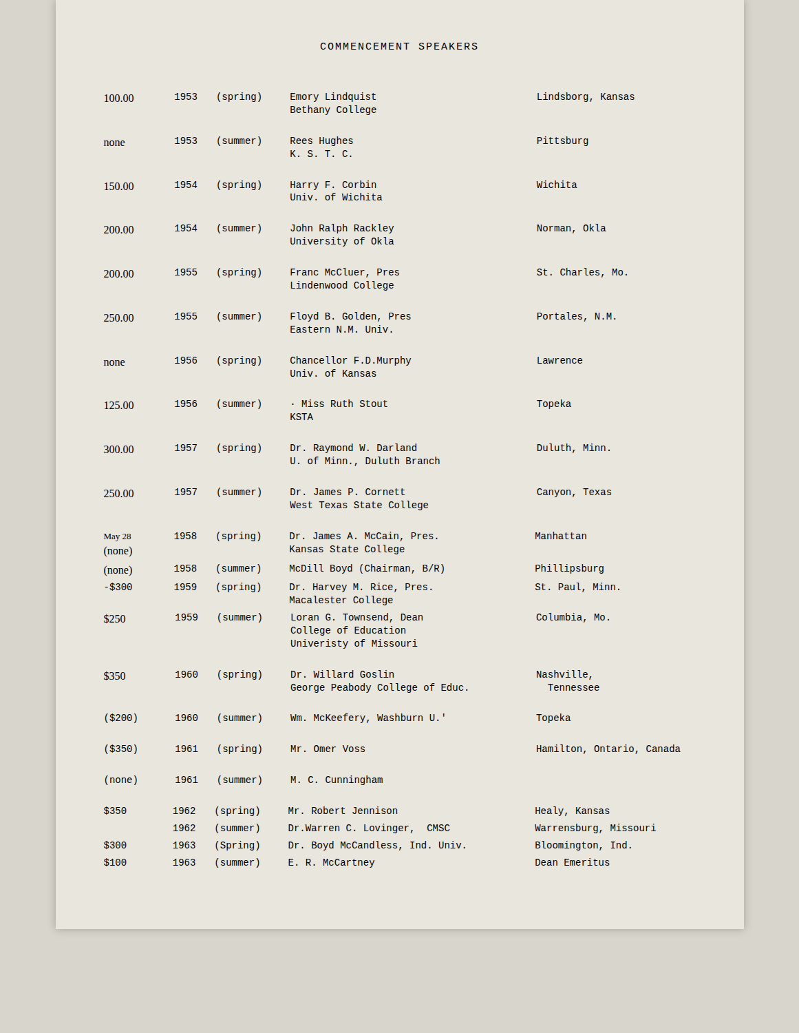COMMENCEMENT SPEAKERS
| 100.00 | 1953 | (spring) | Emory Lindquist Bethany College | Lindsborg, Kansas |
| none | 1953 | (summer) | Rees Hughes K. S. T. C. | Pittsburg |
| 150.00 | 1954 | (spring) | Harry F. Corbin Univ. of Wichita | Wichita |
| 200.00 | 1954 | (summer) | John Ralph Rackley University of Okla | Norman, Okla |
| 200.00 | 1955 | (spring) | Franc McCluer, Pres Lindenwood College | St. Charles, Mo. |
| 250.00 | 1955 | (summer) | Floyd B. Golden, Pres Eastern N.M. Univ. | Portales, N.M. |
| none | 1956 | (spring) | Chancellor F.D.Murphy Univ. of Kansas | Lawrence |
| 125.00 | 1956 | (summer) | · Miss Ruth Stout KSTA | Topeka |
| 300.00 | 1957 | (spring) | Dr. Raymond W. Darland U. of Minn., Duluth Branch | Duluth, Minn. |
| 250.00 | 1957 | (summer) | Dr. James P. Cornett West Texas State College | Canyon, Texas |
| May 28 (none) | 1958 | (spring) | Dr. James A. McCain, Pres. Kansas State College | Manhattan |
| (none) | 1958 | (summer) | McDill Boyd (Chairman, B/R) | Phillipsburg |
| -$300 | 1959 | (spring) | Dr. Harvey M. Rice, Pres. Macalester College | St. Paul, Minn. |
| $250 | 1959 | (summer) | Loran G. Townsend, Dean College of Education Univeristy of Missouri | Columbia, Mo. |
| $350 | 1960 | (spring) | Dr. Willard Goslin George Peabody College of Educ. | Nashville, Tennessee |
| ($200) | 1960 | (summer) | Wm. McKeefery, Washburn U.' | Topeka |
| ($350) | 1961 | (spring) | Mr. Omer Voss | Hamilton, Ontario, Canada |
| (none) | 1961 | (summer) | M. C. Cunningham | |
| $350 | 1962 | (spring) | Mr. Robert Jennison | Healy, Kansas |
| | 1962 | (summer) | Dr.Warren C. Lovinger, CMSC | Warrensburg, Missouri |
| $300 | 1963 | (Spring) | Dr. Boyd McCandless, Ind. Univ. | Bloomington, Ind. |
| $100 | 1963 | (summer) | E. R. McCartney | Dean Emeritus |